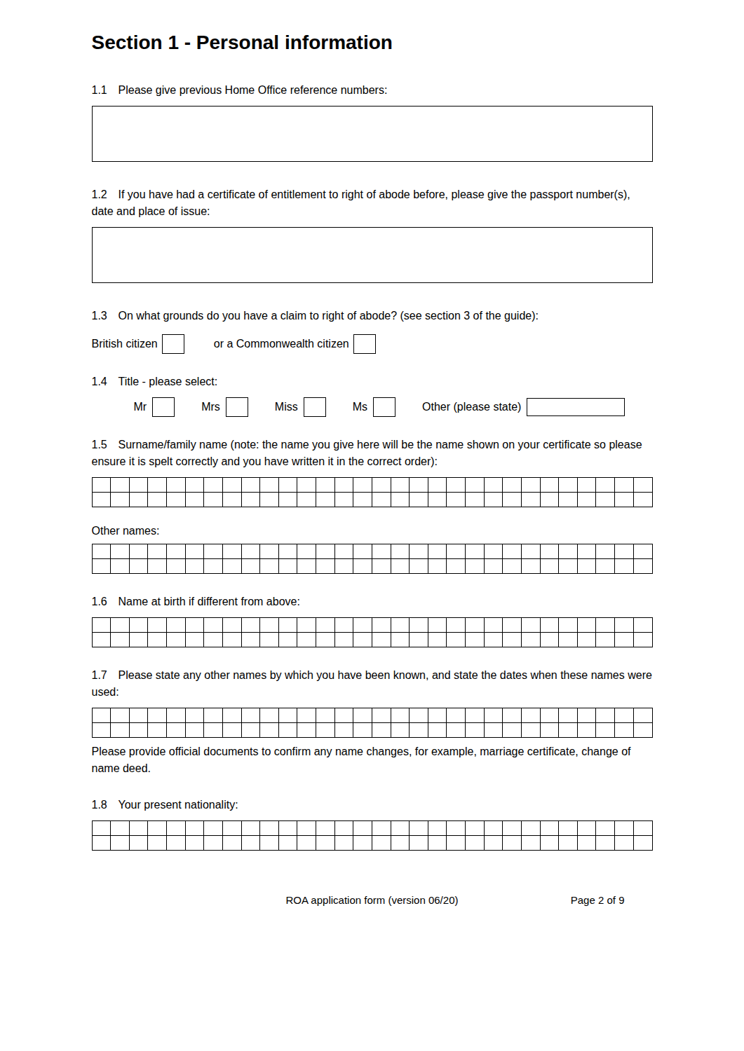Section 1 - Personal information
1.1 Please give previous Home Office reference numbers:
1.2 If you have had a certificate of entitlement to right of abode before, please give the passport number(s), date and place of issue:
1.3 On what grounds do you have a claim to right of abode? (see section 3 of the guide):
British citizen or a Commonwealth citizen
1.4 Title - please select:
Mr Mrs Miss Ms Other (please state)
1.5 Surname/family name (note: the name you give here will be the name shown on your certificate so please ensure it is spelt correctly and you have written it in the correct order):
Other names:
1.6 Name at birth if different from above:
1.7 Please state any other names by which you have been known, and state the dates when these names were used:
Please provide official documents to confirm any name changes, for example, marriage certificate, change of name deed.
1.8 Your present nationality:
ROA application form (version 06/20) Page 2 of 9